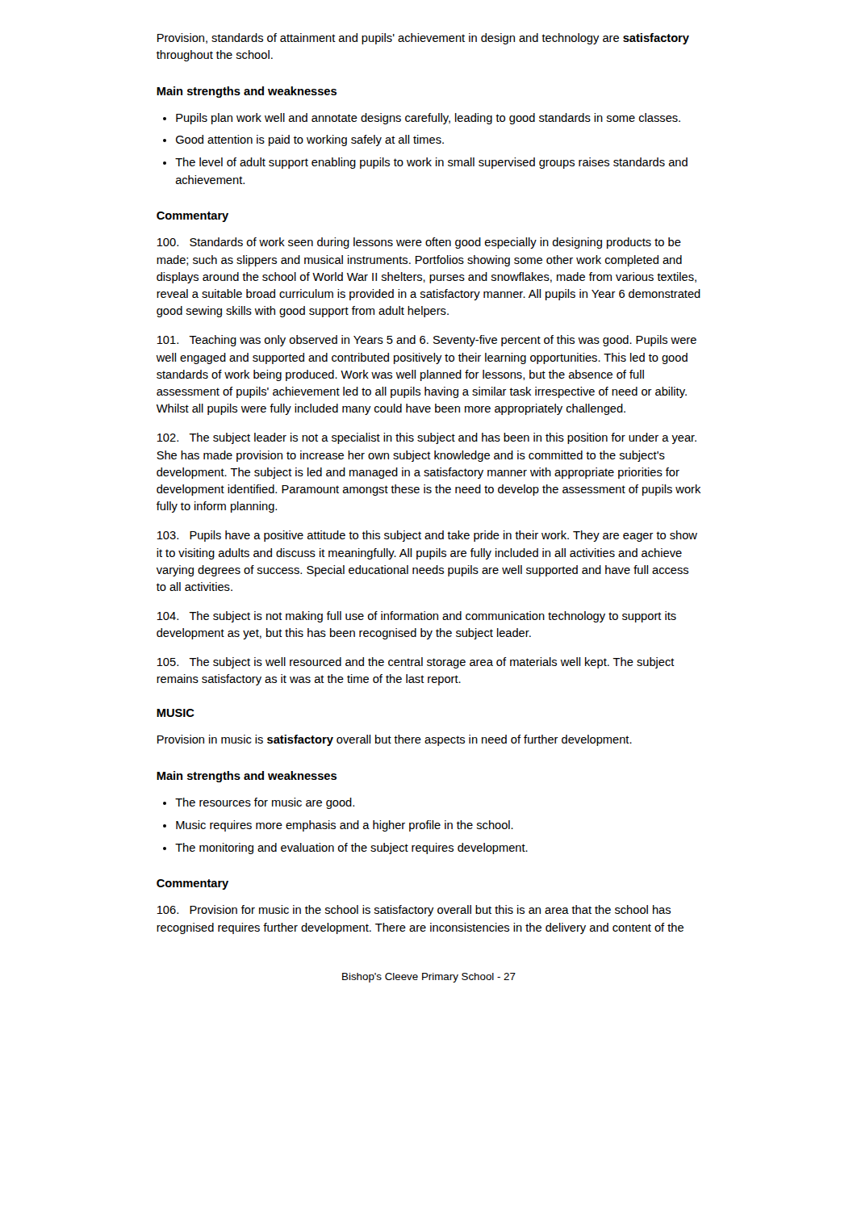Provision, standards of attainment and pupils' achievement in design and technology are satisfactory throughout the school.
Main strengths and weaknesses
Pupils plan work well and annotate designs carefully, leading to good standards in some classes.
Good attention is paid to working safely at all times.
The level of adult support enabling pupils to work in small supervised groups raises standards and achievement.
Commentary
100. Standards of work seen during lessons were often good especially in designing products to be made; such as slippers and musical instruments. Portfolios showing some other work completed and displays around the school of World War II shelters, purses and snowflakes, made from various textiles, reveal a suitable broad curriculum is provided in a satisfactory manner. All pupils in Year 6 demonstrated good sewing skills with good support from adult helpers.
101. Teaching was only observed in Years 5 and 6. Seventy-five percent of this was good. Pupils were well engaged and supported and contributed positively to their learning opportunities. This led to good standards of work being produced. Work was well planned for lessons, but the absence of full assessment of pupils' achievement led to all pupils having a similar task irrespective of need or ability. Whilst all pupils were fully included many could have been more appropriately challenged.
102. The subject leader is not a specialist in this subject and has been in this position for under a year. She has made provision to increase her own subject knowledge and is committed to the subject's development. The subject is led and managed in a satisfactory manner with appropriate priorities for development identified. Paramount amongst these is the need to develop the assessment of pupils work fully to inform planning.
103. Pupils have a positive attitude to this subject and take pride in their work. They are eager to show it to visiting adults and discuss it meaningfully. All pupils are fully included in all activities and achieve varying degrees of success. Special educational needs pupils are well supported and have full access to all activities.
104. The subject is not making full use of information and communication technology to support its development as yet, but this has been recognised by the subject leader.
105. The subject is well resourced and the central storage area of materials well kept. The subject remains satisfactory as it was at the time of the last report.
MUSIC
Provision in music is satisfactory overall but there aspects in need of further development.
Main strengths and weaknesses
The resources for music are good.
Music requires more emphasis and a higher profile in the school.
The monitoring and evaluation of the subject requires development.
Commentary
106. Provision for music in the school is satisfactory overall but this is an area that the school has recognised requires further development. There are inconsistencies in the delivery and content of the
Bishop's Cleeve Primary School - 27